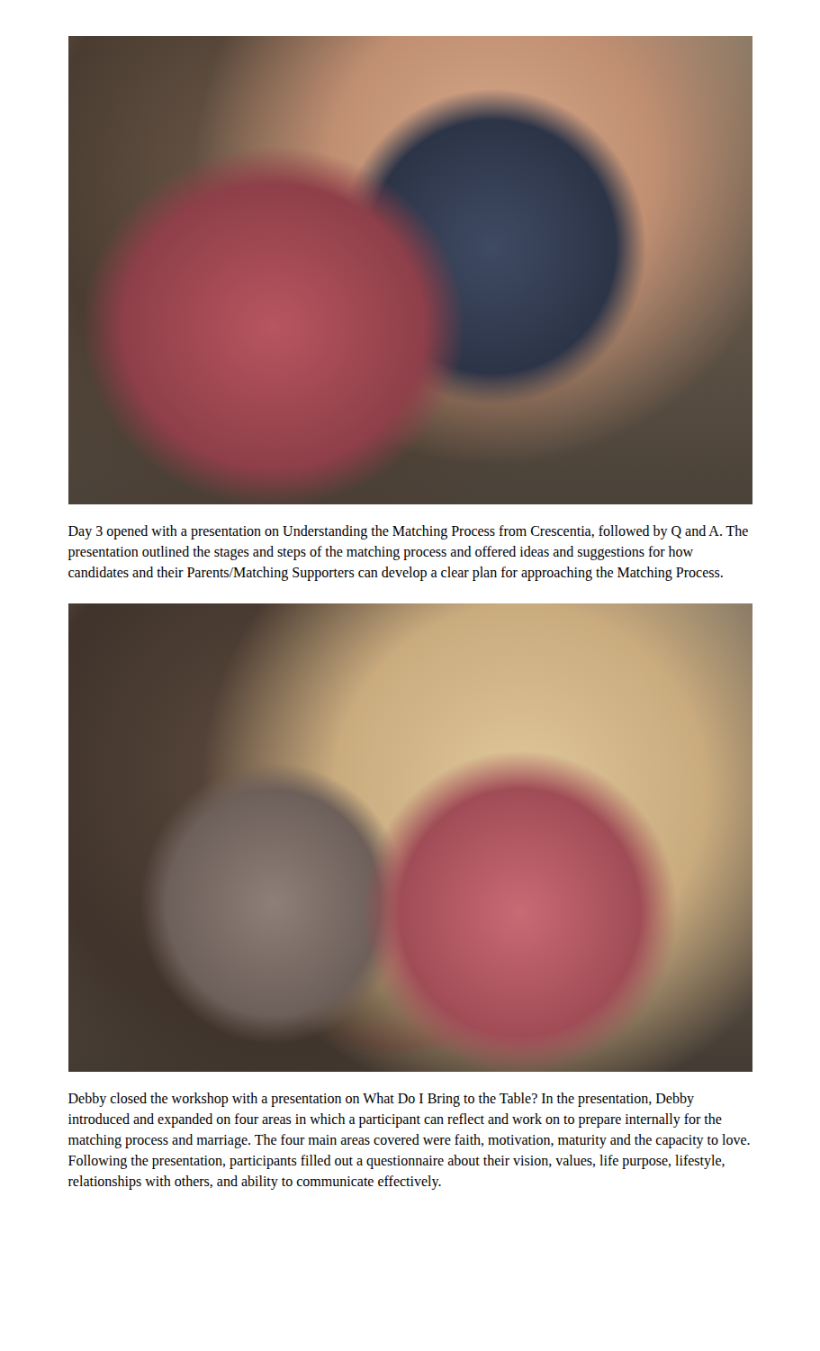Day 3 opened with a presentation on Understanding the Matching Process from Crescentia, followed by Q and A. The presentation outlined the stages and steps of the matching process and offered ideas and suggestions for how candidates and their Parents/Matching Supporters can develop a clear plan for approaching the Matching Process.
Debby closed the workshop with a presentation on What Do I Bring to the Table? In the presentation, Debby introduced and expanded on four areas in which a participant can reflect and work on to prepare internally for the matching process and marriage. The four main areas covered were faith, motivation, maturity and the capacity to love. Following the presentation, participants filled out a questionnaire about their vision, values, life purpose, lifestyle, relationships with others, and ability to communicate effectively.